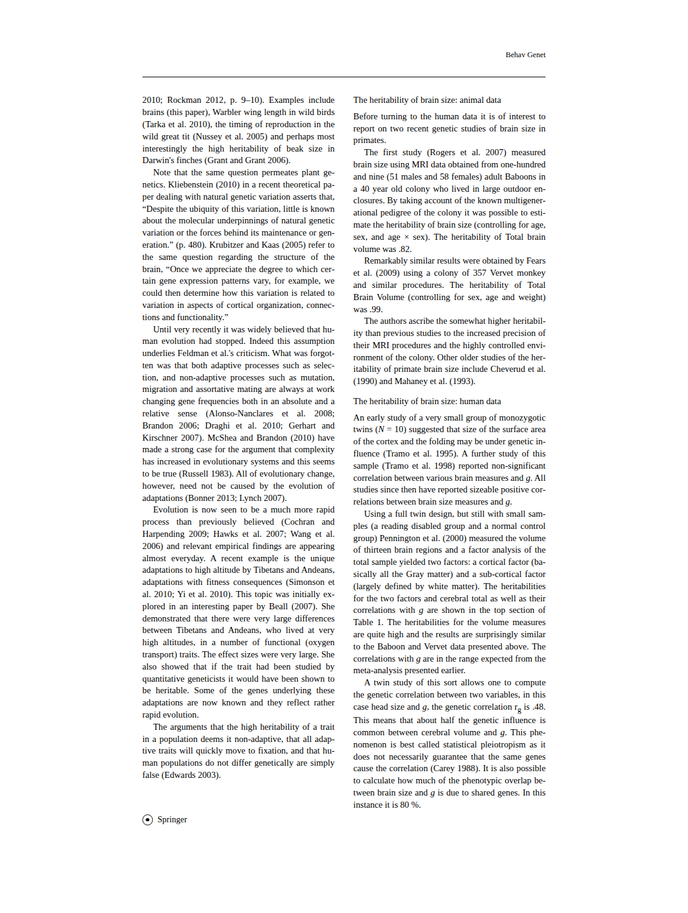Behav Genet
2010; Rockman 2012, p. 9–10). Examples include brains (this paper), Warbler wing length in wild birds (Tarka et al. 2010), the timing of reproduction in the wild great tit (Nussey et al. 2005) and perhaps most interestingly the high heritability of beak size in Darwin's finches (Grant and Grant 2006).
Note that the same question permeates plant genetics. Kliebenstein (2010) in a recent theoretical paper dealing with natural genetic variation asserts that, “Despite the ubiquity of this variation, little is known about the molecular underpinnings of natural genetic variation or the forces behind its maintenance or generation.” (p. 480). Krubitzer and Kaas (2005) refer to the same question regarding the structure of the brain, “Once we appreciate the degree to which certain gene expression patterns vary, for example, we could then determine how this variation is related to variation in aspects of cortical organization, connections and functionality.”
Until very recently it was widely believed that human evolution had stopped. Indeed this assumption underlies Feldman et al.'s criticism. What was forgotten was that both adaptive processes such as selection, and non-adaptive processes such as mutation, migration and assortative mating are always at work changing gene frequencies both in an absolute and a relative sense (Alonso-Nanclares et al. 2008; Brandon 2006; Draghi et al. 2010; Gerhart and Kirschner 2007). McShea and Brandon (2010) have made a strong case for the argument that complexity has increased in evolutionary systems and this seems to be true (Russell 1983). All of evolutionary change, however, need not be caused by the evolution of adaptations (Bonner 2013; Lynch 2007).
Evolution is now seen to be a much more rapid process than previously believed (Cochran and Harpending 2009; Hawks et al. 2007; Wang et al. 2006) and relevant empirical findings are appearing almost everyday. A recent example is the unique adaptations to high altitude by Tibetans and Andeans, adaptations with fitness consequences (Simonson et al. 2010; Yi et al. 2010). This topic was initially explored in an interesting paper by Beall (2007). She demonstrated that there were very large differences between Tibetans and Andeans, who lived at very high altitudes, in a number of functional (oxygen transport) traits. The effect sizes were very large. She also showed that if the trait had been studied by quantitative geneticists it would have been shown to be heritable. Some of the genes underlying these adaptations are now known and they reflect rather rapid evolution.
The arguments that the high heritability of a trait in a population deems it non-adaptive, that all adaptive traits will quickly move to fixation, and that human populations do not differ genetically are simply false (Edwards 2003).
The heritability of brain size: animal data
Before turning to the human data it is of interest to report on two recent genetic studies of brain size in primates.
The first study (Rogers et al. 2007) measured brain size using MRI data obtained from one-hundred and nine (51 males and 58 females) adult Baboons in a 40 year old colony who lived in large outdoor enclosures. By taking account of the known multigenerational pedigree of the colony it was possible to estimate the heritability of brain size (controlling for age, sex, and age × sex). The heritability of Total brain volume was .82.
Remarkably similar results were obtained by Fears et al. (2009) using a colony of 357 Vervet monkey and similar procedures. The heritability of Total Brain Volume (controlling for sex, age and weight) was .99.
The authors ascribe the somewhat higher heritability than previous studies to the increased precision of their MRI procedures and the highly controlled environment of the colony. Other older studies of the heritability of primate brain size include Cheverud et al. (1990) and Mahaney et al. (1993).
The heritability of brain size: human data
An early study of a very small group of monozygotic twins (N = 10) suggested that size of the surface area of the cortex and the folding may be under genetic influence (Tramo et al. 1995). A further study of this sample (Tramo et al. 1998) reported non-significant correlation between various brain measures and g. All studies since then have reported sizeable positive correlations between brain size measures and g.
Using a full twin design, but still with small samples (a reading disabled group and a normal control group) Pennington et al. (2000) measured the volume of thirteen brain regions and a factor analysis of the total sample yielded two factors: a cortical factor (basically all the Gray matter) and a sub-cortical factor (largely defined by white matter). The heritabilities for the two factors and cerebral total as well as their correlations with g are shown in the top section of Table 1. The heritabilities for the volume measures are quite high and the results are surprisingly similar to the Baboon and Vervet data presented above. The correlations with g are in the range expected from the meta-analysis presented earlier.
A twin study of this sort allows one to compute the genetic correlation between two variables, in this case head size and g, the genetic correlation rg is .48. This means that about half the genetic influence is common between cerebral volume and g. This phenomenon is best called statistical pleiotropism as it does not necessarily guarantee that the same genes cause the correlation (Carey 1988). It is also possible to calculate how much of the phenotypic overlap between brain size and g is due to shared genes. In this instance it is 80 %.
Springer